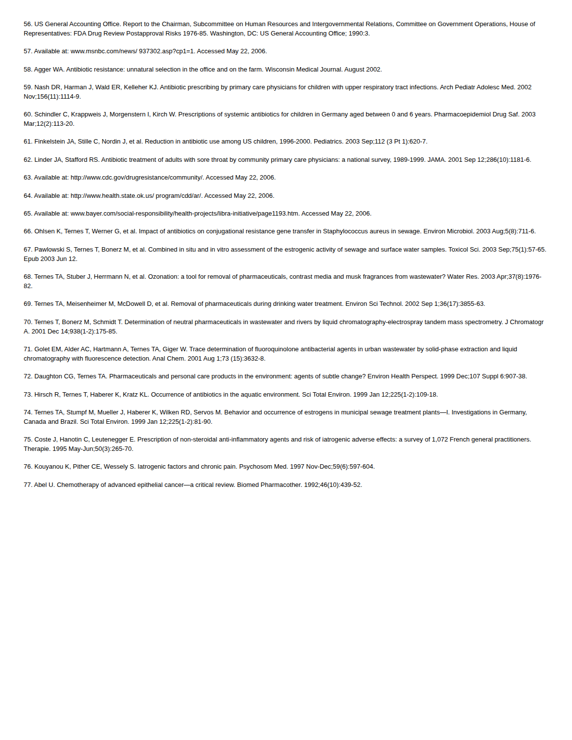56. US General Accounting Office. Report to the Chairman, Subcommittee on Human Resources and Intergovernmental Relations, Committee on Government Operations, House of Representatives: FDA Drug Review Postapproval Risks 1976-85. Washington, DC: US General Accounting Office; 1990:3.
57. Available at: www.msnbc.com/news/ 937302.asp?cp1=1. Accessed May 22, 2006.
58. Agger WA. Antibiotic resistance: unnatural selection in the office and on the farm. Wisconsin Medical Journal. August 2002.
59. Nash DR, Harman J, Wald ER, Kelleher KJ. Antibiotic prescribing by primary care physicians for children with upper respiratory tract infections. Arch Pediatr Adolesc Med. 2002 Nov;156(11):1114-9.
60. Schindler C, Krappweis J, Morgenstern I, Kirch W. Prescriptions of systemic antibiotics for children in Germany aged between 0 and 6 years. Pharmacoepidemiol Drug Saf. 2003 Mar;12(2):113-20.
61. Finkelstein JA, Stille C, Nordin J, et al. Reduction in antibiotic use among US children, 1996-2000. Pediatrics. 2003 Sep;112 (3 Pt 1):620-7.
62. Linder JA, Stafford RS. Antibiotic treatment of adults with sore throat by community primary care physicians: a national survey, 1989-1999. JAMA. 2001 Sep 12;286(10):1181-6.
63. Available at: http://www.cdc.gov/drugresistance/community/. Accessed May 22, 2006.
64. Available at: http://www.health.state.ok.us/ program/cdd/ar/. Accessed May 22, 2006.
65. Available at: www.bayer.com/social-responsibility/health-projects/libra-initiative/page1193.htm. Accessed May 22, 2006.
66. Ohlsen K, Ternes T, Werner G, et al. Impact of antibiotics on conjugational resistance gene transfer in Staphylococcus aureus in sewage. Environ Microbiol. 2003 Aug;5(8):711-6.
67. Pawlowski S, Ternes T, Bonerz M, et al. Combined in situ and in vitro assessment of the estrogenic activity of sewage and surface water samples. Toxicol Sci. 2003 Sep;75(1):57-65. Epub 2003 Jun 12.
68. Ternes TA, Stuber J, Herrmann N, et al. Ozonation: a tool for removal of pharmaceuticals, contrast media and musk fragrances from wastewater? Water Res. 2003 Apr;37(8):1976-82.
69. Ternes TA, Meisenheimer M, McDowell D, et al. Removal of pharmaceuticals during drinking water treatment. Environ Sci Technol. 2002 Sep 1;36(17):3855-63.
70. Ternes T, Bonerz M, Schmidt T. Determination of neutral pharmaceuticals in wastewater and rivers by liquid chromatography-electrospray tandem mass spectrometry. J Chromatogr A. 2001 Dec 14;938(1-2):175-85.
71. Golet EM, Alder AC, Hartmann A, Ternes TA, Giger W. Trace determination of fluoroquinolone antibacterial agents in urban wastewater by solid-phase extraction and liquid chromatography with fluorescence detection. Anal Chem. 2001 Aug 1;73 (15):3632-8.
72. Daughton CG, Ternes TA. Pharmaceuticals and personal care products in the environment: agents of subtle change? Environ Health Perspect. 1999 Dec;107 Suppl 6:907-38.
73. Hirsch R, Ternes T, Haberer K, Kratz KL. Occurrence of antibiotics in the aquatic environment. Sci Total Environ. 1999 Jan 12;225(1-2):109-18.
74. Ternes TA, Stumpf M, Mueller J, Haberer K, Wilken RD, Servos M. Behavior and occurrence of estrogens in municipal sewage treatment plants—I. Investigations in Germany, Canada and Brazil. Sci Total Environ. 1999 Jan 12;225(1-2):81-90.
75. Coste J, Hanotin C, Leutenegger E. Prescription of non-steroidal anti-inflammatory agents and risk of iatrogenic adverse effects: a survey of 1,072 French general practitioners. Therapie. 1995 May-Jun;50(3):265-70.
76. Kouyanou K, Pither CE, Wessely S. Iatrogenic factors and chronic pain. Psychosom Med. 1997 Nov-Dec;59(6):597-604.
77. Abel U. Chemotherapy of advanced epithelial cancer—a critical review. Biomed Pharmacother. 1992;46(10):439-52.